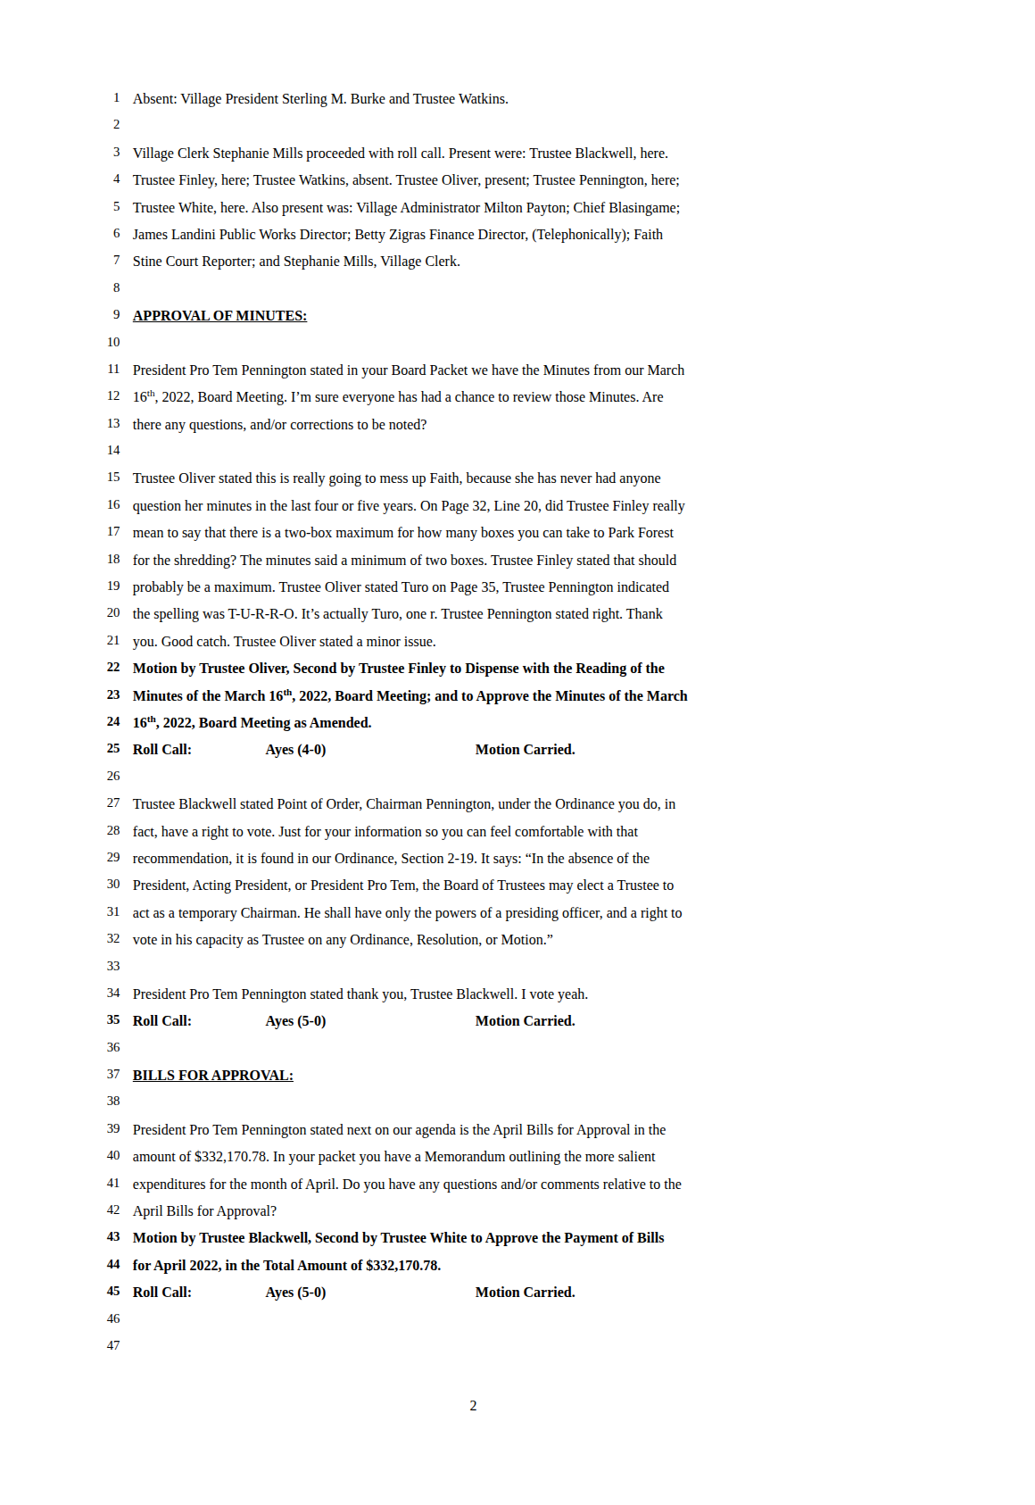Absent: Village President Sterling M. Burke and Trustee Watkins.
Village Clerk Stephanie Mills proceeded with roll call. Present were: Trustee Blackwell, here.
Trustee Finley, here; Trustee Watkins, absent. Trustee Oliver, present; Trustee Pennington, here;
Trustee White, here. Also present was: Village Administrator Milton Payton; Chief Blasingame;
James Landini Public Works Director; Betty Zigras Finance Director, (Telephonically); Faith
Stine Court Reporter; and Stephanie Mills, Village Clerk.
APPROVAL OF MINUTES:
President Pro Tem Pennington stated in your Board Packet we have the Minutes from our March
16th, 2022, Board Meeting. I’m sure everyone has had a chance to review those Minutes. Are
there any questions, and/or corrections to be noted?
Trustee Oliver stated this is really going to mess up Faith, because she has never had anyone
question her minutes in the last four or five years. On Page 32, Line 20, did Trustee Finley really
mean to say that there is a two-box maximum for how many boxes you can take to Park Forest
for the shredding? The minutes said a minimum of two boxes. Trustee Finley stated that should
probably be a maximum. Trustee Oliver stated Turo on Page 35, Trustee Pennington indicated
the spelling was T-U-R-R-O. It’s actually Turo, one r. Trustee Pennington stated right. Thank
you. Good catch. Trustee Oliver stated a minor issue.
Motion by Trustee Oliver, Second by Trustee Finley to Dispense with the Reading of the
Minutes of the March 16th, 2022, Board Meeting; and to Approve the Minutes of the March
16th, 2022, Board Meeting as Amended.
Roll Call: Ayes (4-0) Motion Carried.
Trustee Blackwell stated Point of Order, Chairman Pennington, under the Ordinance you do, in
fact, have a right to vote. Just for your information so you can feel comfortable with that
recommendation, it is found in our Ordinance, Section 2-19. It says: “In the absence of the
President, Acting President, or President Pro Tem, the Board of Trustees may elect a Trustee to
act as a temporary Chairman. He shall have only the powers of a presiding officer, and a right to
vote in his capacity as Trustee on any Ordinance, Resolution, or Motion.”
President Pro Tem Pennington stated thank you, Trustee Blackwell. I vote yeah.
Roll Call: Ayes (5-0) Motion Carried.
BILLS FOR APPROVAL:
President Pro Tem Pennington stated next on our agenda is the April Bills for Approval in the
amount of $332,170.78. In your packet you have a Memorandum outlining the more salient
expenditures for the month of April. Do you have any questions and/or comments relative to the
April Bills for Approval?
Motion by Trustee Blackwell, Second by Trustee White to Approve the Payment of Bills
for April 2022, in the Total Amount of $332,170.78.
Roll Call: Ayes (5-0) Motion Carried.
2